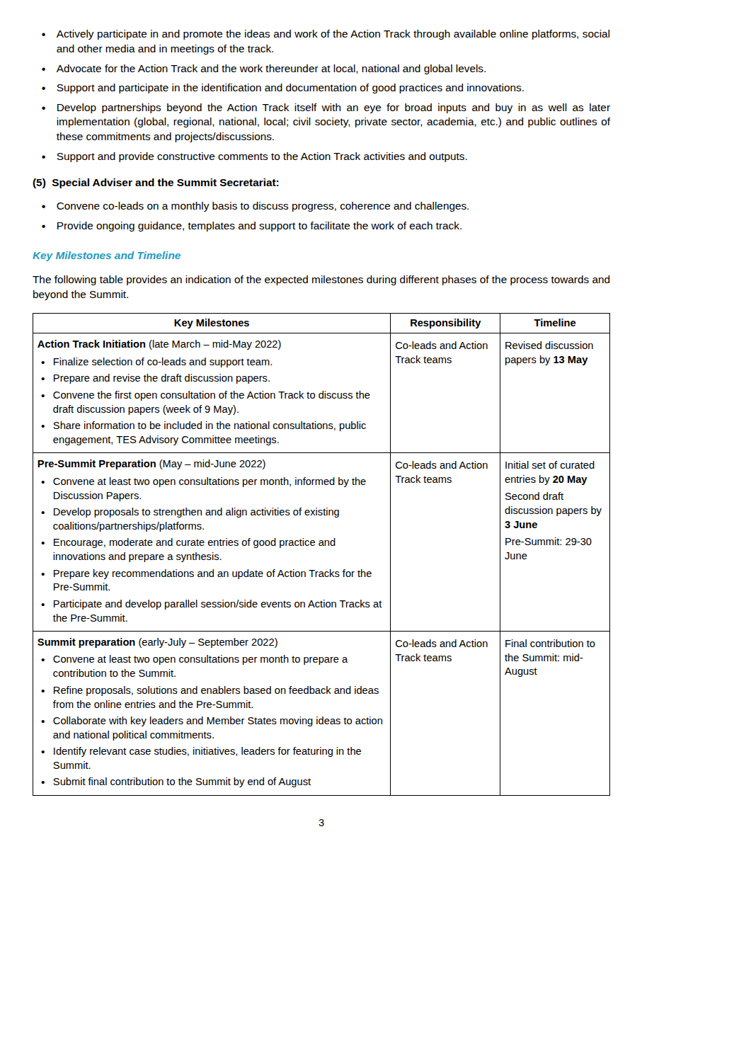Actively participate in and promote the ideas and work of the Action Track through available online platforms, social and other media and in meetings of the track.
Advocate for the Action Track and the work thereunder at local, national and global levels.
Support and participate in the identification and documentation of good practices and innovations.
Develop partnerships beyond the Action Track itself with an eye for broad inputs and buy in as well as later implementation (global, regional, national, local; civil society, private sector, academia, etc.) and public outlines of these commitments and projects/discussions.
Support and provide constructive comments to the Action Track activities and outputs.
(5) Special Adviser and the Summit Secretariat:
Convene co-leads on a monthly basis to discuss progress, coherence and challenges.
Provide ongoing guidance, templates and support to facilitate the work of each track.
Key Milestones and Timeline
The following table provides an indication of the expected milestones during different phases of the process towards and beyond the Summit.
| Key Milestones | Responsibility | Timeline |
| --- | --- | --- |
| Action Track Initiation (late March – mid-May 2022) Finalize selection of co-leads and support team. Prepare and revise the draft discussion papers. Convene the first open consultation of the Action Track to discuss the draft discussion papers (week of 9 May). Share information to be included in the national consultations, public engagement, TES Advisory Committee meetings. | Co-leads and Action Track teams | Revised discussion papers by 13 May |
| Pre-Summit Preparation (May – mid-June 2022) Convene at least two open consultations per month, informed by the Discussion Papers. Develop proposals to strengthen and align activities of existing coalitions/partnerships/platforms. Encourage, moderate and curate entries of good practice and innovations and prepare a synthesis. Prepare key recommendations and an update of Action Tracks for the Pre-Summit. Participate and develop parallel session/side events on Action Tracks at the Pre-Summit. | Co-leads and Action Track teams | Initial set of curated entries by 20 May Second draft discussion papers by 3 June Pre-Summit: 29-30 June |
| Summit preparation (early-July – September 2022) Convene at least two open consultations per month to prepare a contribution to the Summit. Refine proposals, solutions and enablers based on feedback and ideas from the online entries and the Pre-Summit. Collaborate with key leaders and Member States moving ideas to action and national political commitments. Identify relevant case studies, initiatives, leaders for featuring in the Summit. Submit final contribution to the Summit by end of August | Co-leads and Action Track teams | Final contribution to the Summit: mid-August |
3